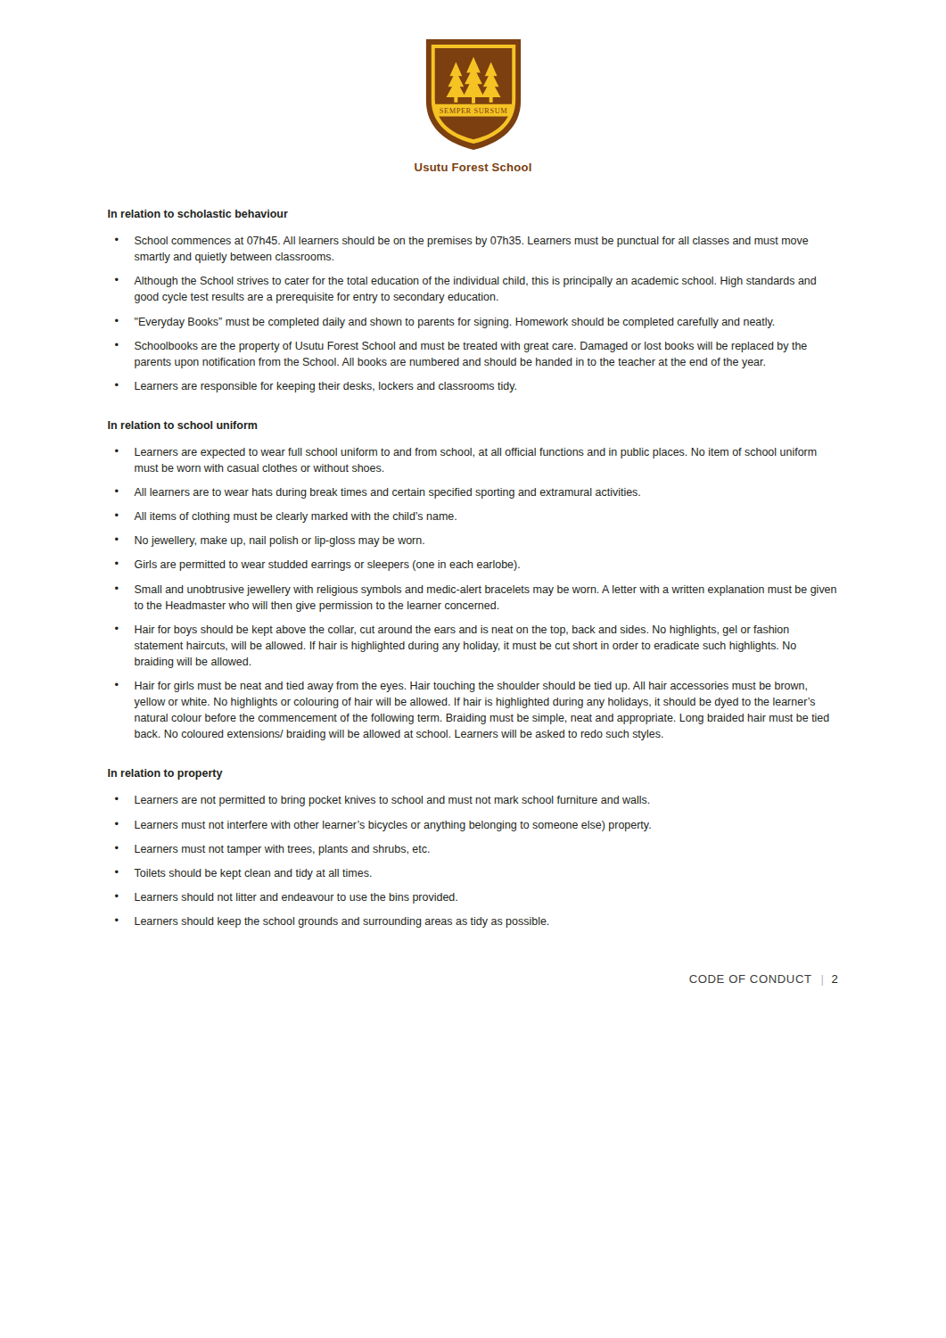SEMPER SURSUM
Usutu Forest School
In relation to scholastic behaviour
School commences at 07h45. All learners should be on the premises by 07h35. Learners must be punctual for all classes and must move smartly and quietly between classrooms.
Although the School strives to cater for the total education of the individual child, this is principally an academic school. High standards and good cycle test results are a prerequisite for entry to secondary education.
"Everyday Books” must be completed daily and shown to parents for signing. Homework should be completed carefully and neatly.
Schoolbooks are the property of Usutu Forest School and must be treated with great care. Damaged or lost books will be replaced by the parents upon notification from the School. All books are numbered and should be handed in to the teacher at the end of the year.
Learners are responsible for keeping their desks, lockers and classrooms tidy.
In relation to school uniform
Learners are expected to wear full school uniform to and from school, at all official functions and in public places. No item of school uniform must be worn with casual clothes or without shoes.
All learners are to wear hats during break times and certain specified sporting and extramural activities.
All items of clothing must be clearly marked with the child’s name.
No jewellery, make up, nail polish or lip-gloss may be worn.
Girls are permitted to wear studded earrings or sleepers (one in each earlobe).
Small and unobtrusive jewellery with religious symbols and medic-alert bracelets may be worn. A letter with a written explanation must be given to the Headmaster who will then give permission to the learner concerned.
Hair for boys should be kept above the collar, cut around the ears and is neat on the top, back and sides. No highlights, gel or fashion statement haircuts, will be allowed. If hair is highlighted during any holiday, it must be cut short in order to eradicate such highlights. No braiding will be allowed.
Hair for girls must be neat and tied away from the eyes. Hair touching the shoulder should be tied up. All hair accessories must be brown, yellow or white. No highlights or colouring of hair will be allowed. If hair is highlighted during any holidays, it should be dyed to the learner’s natural colour before the commencement of the following term. Braiding must be simple, neat and appropriate. Long braided hair must be tied back. No coloured extensions/ braiding will be allowed at school. Learners will be asked to redo such styles.
In relation to property
Learners are not permitted to bring pocket knives to school and must not mark school furniture and walls.
Learners must not interfere with other learner’s bicycles or anything belonging to someone else) property.
Learners must not tamper with trees, plants and shrubs, etc.
Toilets should be kept clean and tidy at all times.
Learners should not litter and endeavour to use the bins provided.
Learners should keep the school grounds and surrounding areas as tidy as possible.
CODE OF CONDUCT|2